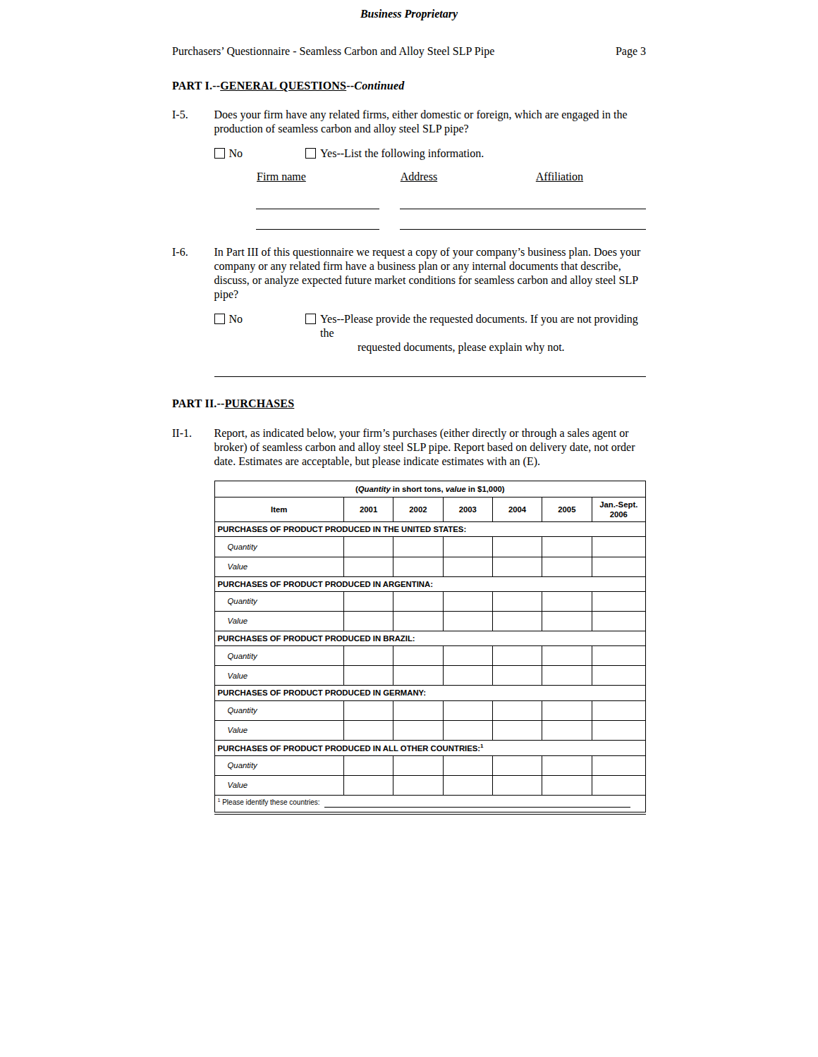Business Proprietary
Purchasers’ Questionnaire - Seamless Carbon and Alloy Steel SLP Pipe
Page 3
PART I.--GENERAL QUESTIONS--Continued
I-5.
Does your firm have any related firms, either domestic or foreign, which are engaged in the production of seamless carbon and alloy steel SLP pipe?
No
Yes--List the following information.
| Firm name | | Address | Affiliation |
| --- | --- | --- | --- |
I-6.
In Part III of this questionnaire we request a copy of your company’s business plan. Does your company or any related firm have a business plan or any internal documents that describe, discuss, or analyze expected future market conditions for seamless carbon and alloy steel SLP pipe?
No
Yes--Please provide the requested documents. If you are not providing the requested documents, please explain why not.
PART II.--PURCHASES
II-1.
Report, as indicated below, your firm’s purchases (either directly or through a sales agent or broker) of seamless carbon and alloy steel SLP pipe. Report based on delivery date, not order date. Estimates are acceptable, but please indicate estimates with an (E).
| ( Quantity in short tons, value in $1,000) |
| Item | 2001 | 2002 | 2003 | 2004 | 2005 | Jan.-Sept. 2006 |
| PURCHASES OF PRODUCT PRODUCED IN THE UNITED STATES: |
| Quantity | | | | | | |
| Value | | | | | | |
| PURCHASES OF PRODUCT PRODUCED IN ARGENTINA: |
| Quantity | | | | | | |
| Value | | | | | | |
| PURCHASES OF PRODUCT PRODUCED IN BRAZIL: |
| Quantity | | | | | | |
| Value | | | | | | |
| PURCHASES OF PRODUCT PRODUCED IN GERMANY: |
| Quantity | | | | | | |
| Value | | | | | | |
| PURCHASES OF PRODUCT PRODUCED IN ALL OTHER COUNTRIES: 1 |
| Quantity | | | | | | |
| Value | | | | | | |
| 1 Please identify these countries: |